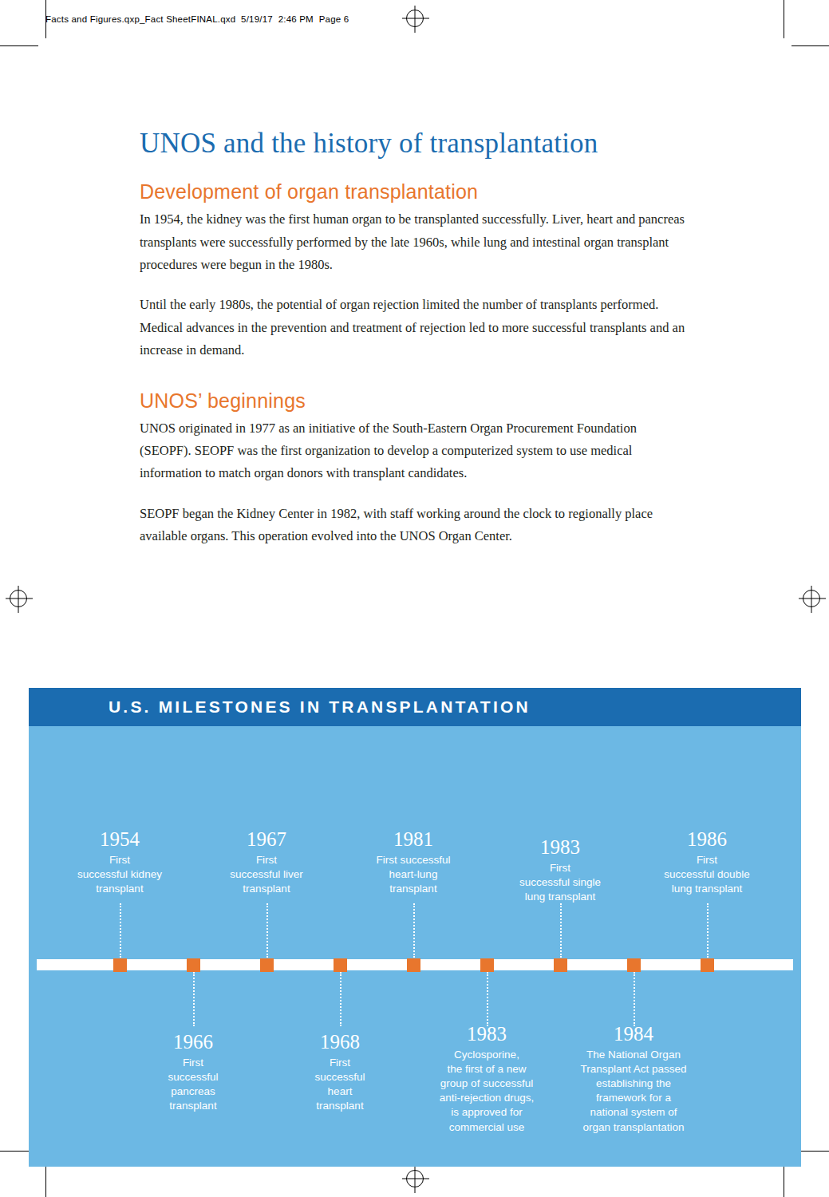Facts and Figures.qxp_Fact SheetFINAL.qxd 5/19/17 2:46 PM Page 6
UNOS and the history of transplantation
Development of organ transplantation
In 1954, the kidney was the first human organ to be transplanted successfully. Liver, heart and pancreas transplants were successfully performed by the late 1960s, while lung and intestinal organ transplant procedures were begun in the 1980s.
Until the early 1980s, the potential of organ rejection limited the number of transplants performed. Medical advances in the prevention and treatment of rejection led to more successful transplants and an increase in demand.
UNOS’ beginnings
UNOS originated in 1977 as an initiative of the South-Eastern Organ Procurement Foundation (SEOPF). SEOPF was the first organization to develop a computerized system to use medical information to match organ donors with transplant candidates.
SEOPF began the Kidney Center in 1982, with staff working around the clock to regionally place available organs. This operation evolved into the UNOS Organ Center.
U.S. MILESTONES IN TRANSPLANTATION
1954
First
successful kidney
transplant
1967
First
successful liver
transplant
1981
First successful
heart-lung
transplant
1983
First
successful single
lung transplant
1986
First
successful double
lung transplant
1966
First
successful
pancreas
transplant
1968
First
successful
heart
transplant
1983
Cyclosporine,
the first of a new
group of successful
anti-rejection drugs,
is approved for
commercial use
1984
The National Organ
Transplant Act passed
establishing the
framework for a
national system of
organ transplantation